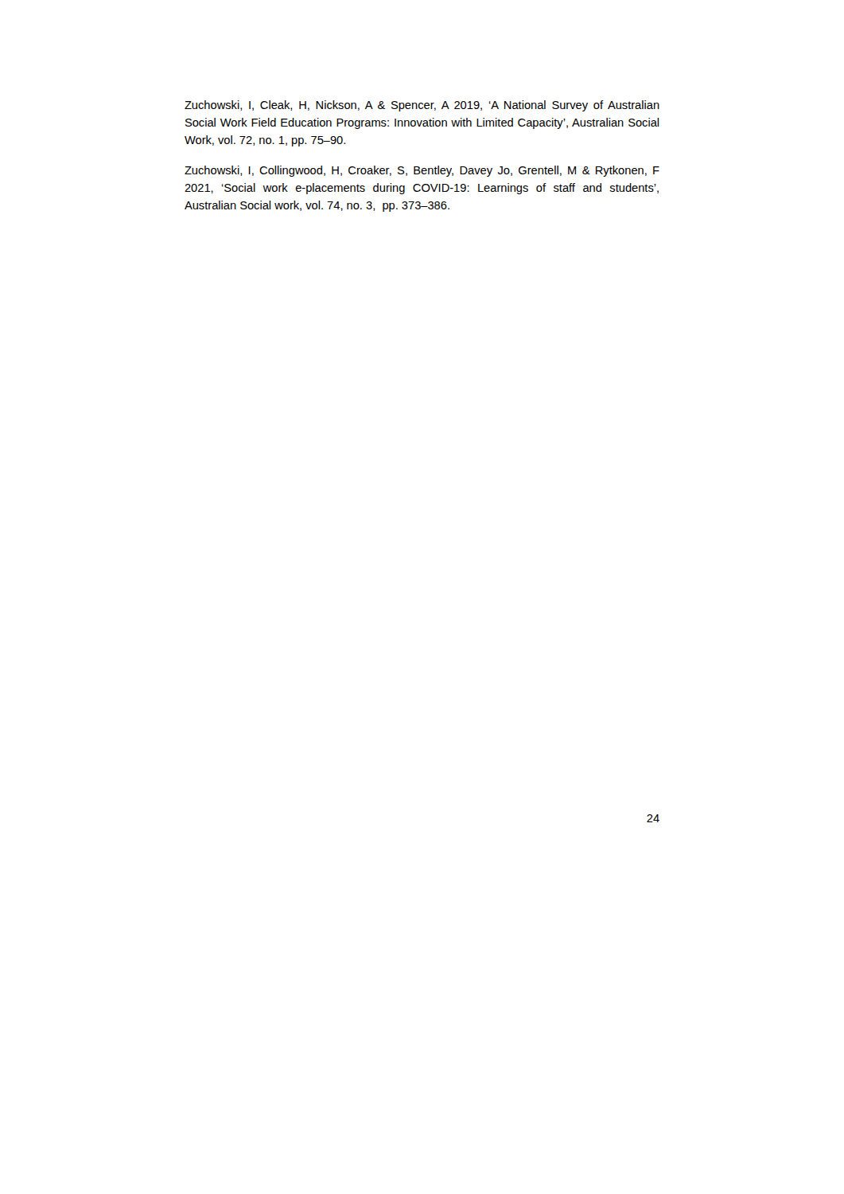Zuchowski, I, Cleak, H, Nickson, A & Spencer, A 2019, ‘A National Survey of Australian Social Work Field Education Programs: Innovation with Limited Capacity’, Australian Social Work, vol. 72, no. 1, pp. 75–90.
Zuchowski, I, Collingwood, H, Croaker, S, Bentley, Davey Jo, Grentell, M & Rytkonen, F 2021, ‘Social work e-placements during COVID-19: Learnings of staff and students’, Australian Social work, vol. 74, no. 3, pp. 373–386.
24